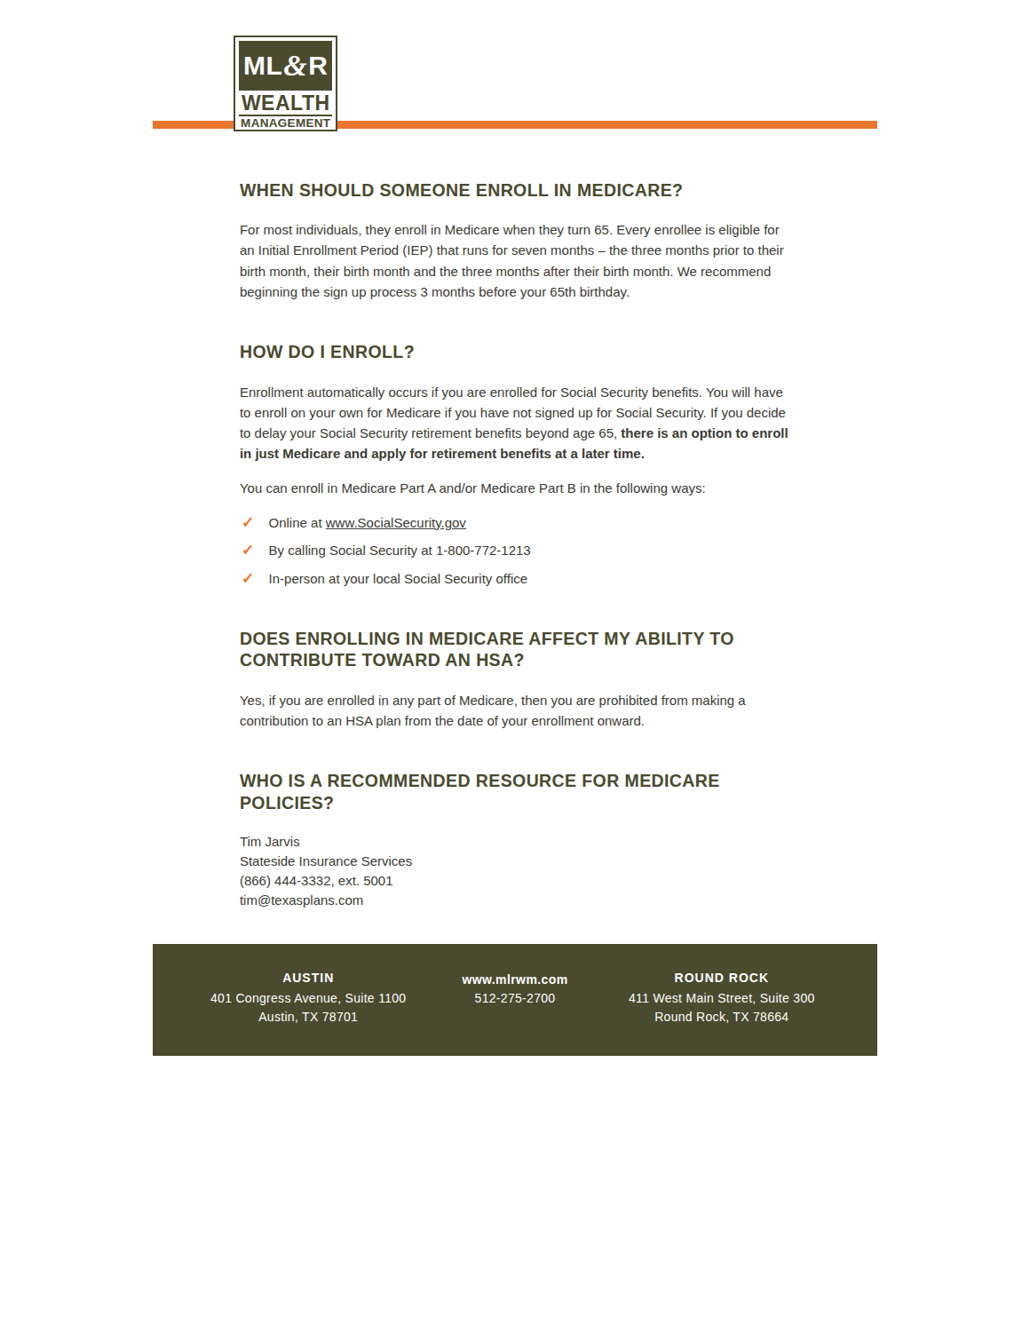ML&R
WEALTH MANAGEMENT
When should someone enroll in Medicare?
For most individuals, they enroll in Medicare when they turn 65. Every enrollee is eligible for an Initial Enrollment Period (IEP) that runs for seven months – the three months prior to their birth month, their birth month and the three months after their birth month. We recommend beginning the sign up process 3 months before your 65th birthday.
How do I enroll?
Enrollment automatically occurs if you are enrolled for Social Security benefits. You will have to enroll on your own for Medicare if you have not signed up for Social Security. If you decide to delay your Social Security retirement benefits beyond age 65, there is an option to enroll in just Medicare and apply for retirement benefits at a later time.
You can enroll in Medicare Part A and/or Medicare Part B in the following ways:
Online at www.SocialSecurity.gov
By calling Social Security at 1-800-772-1213
In-person at your local Social Security office
Does enrolling in Medicare affect my ability to contribute toward an HSA?
Yes, if you are enrolled in any part of Medicare, then you are prohibited from making a contribution to an HSA plan from the date of your enrollment onward.
Who is a recommended resource for Medicare policies?
Tim Jarvis
Stateside Insurance Services
(866) 444-3332, ext. 5001
tim@texasplans.com
AUSTIN 401 Congress Avenue, Suite 1100
Austin, TX 78701
www.mlrwm.com 512-275-2700
ROUND ROCK 411 West Main Street, Suite 300
Round Rock, TX 78664